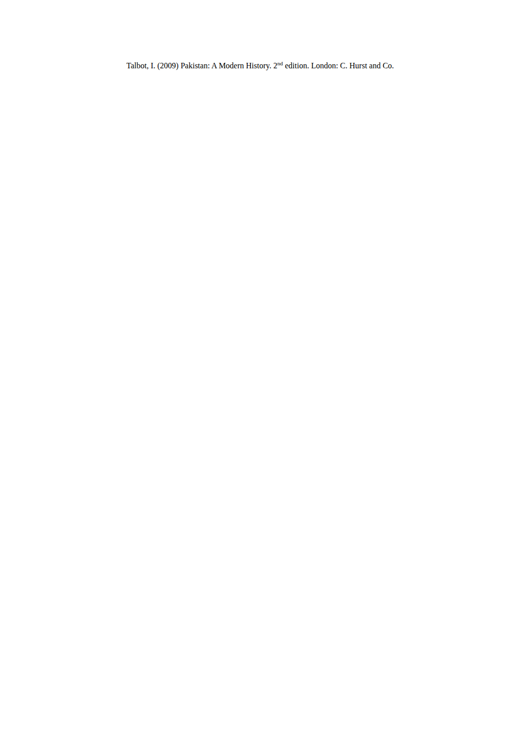Talbot, I. (2009) Pakistan: A Modern History. 2nd edition. London: C. Hurst and Co.